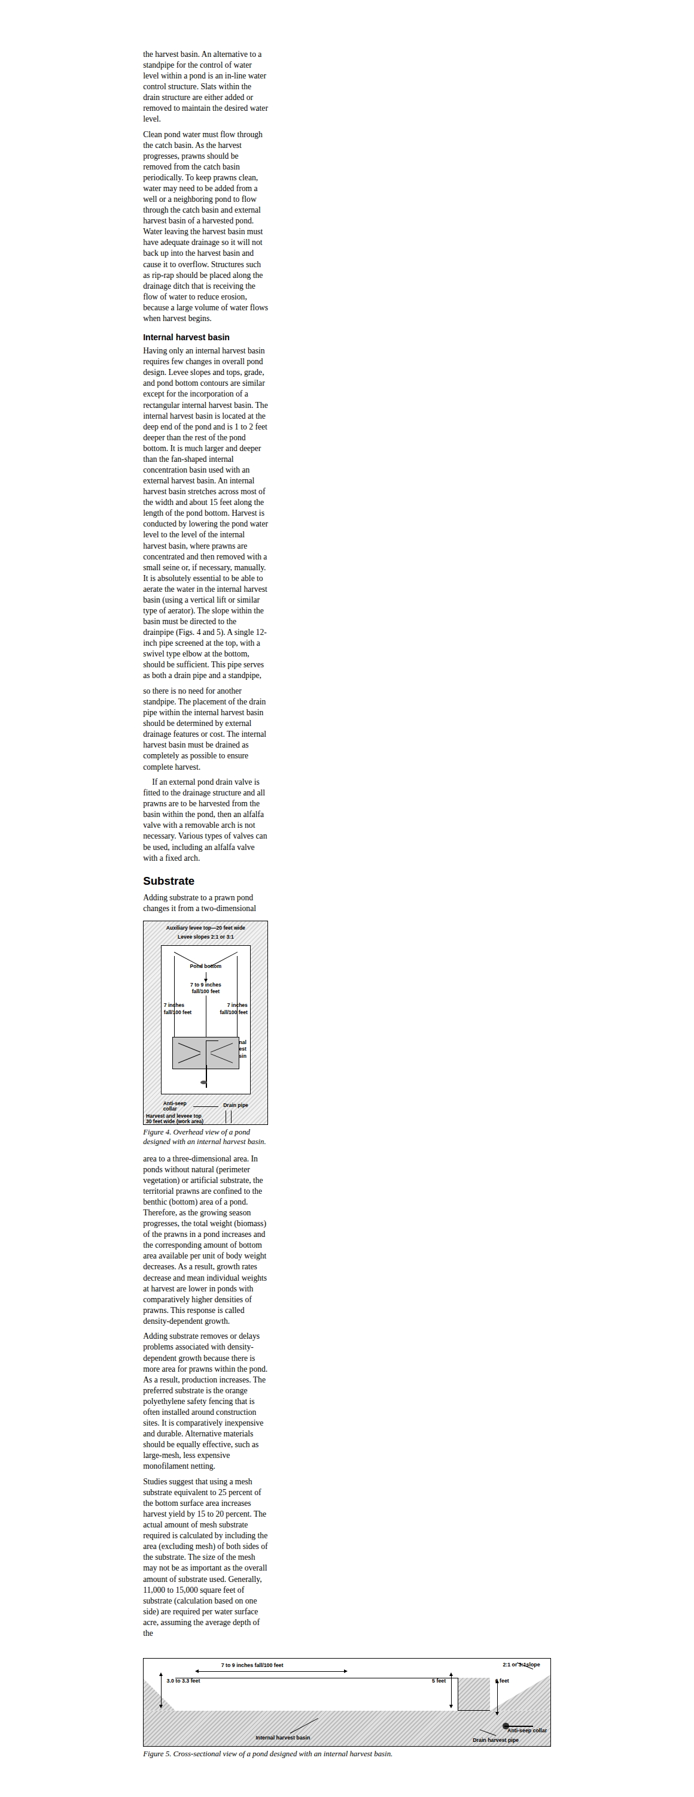the harvest basin. An alternative to a standpipe for the control of water level within a pond is an in-line water control structure. Slats within the drain structure are either added or removed to maintain the desired water level.
Clean pond water must flow through the catch basin. As the harvest progresses, prawns should be removed from the catch basin periodically. To keep prawns clean, water may need to be added from a well or a neighboring pond to flow through the catch basin and external harvest basin of a harvested pond. Water leaving the harvest basin must have adequate drainage so it will not back up into the harvest basin and cause it to overflow. Structures such as rip-rap should be placed along the drainage ditch that is receiving the flow of water to reduce erosion, because a large volume of water flows when harvest begins.
Internal harvest basin
Having only an internal harvest basin requires few changes in overall pond design. Levee slopes and tops, grade, and pond bottom contours are similar except for the incorporation of a rectangular internal harvest basin. The internal harvest basin is located at the deep end of the pond and is 1 to 2 feet deeper than the rest of the pond bottom. It is much larger and deeper than the fan-shaped internal concentration basin used with an external harvest basin. An internal harvest basin stretches across most of the width and about 15 feet along the length of the pond bottom. Harvest is conducted by lowering the pond water level to the level of the internal harvest basin, where prawns are concentrated and then removed with a small seine or, if necessary, manually. It is absolutely essential to be able to aerate the water in the internal harvest basin (using a vertical lift or similar type of aerator). The slope within the basin must be directed to the drainpipe (Figs. 4 and 5). A single 12-inch pipe screened at the top, with a swivel type elbow at the bottom, should be sufficient. This pipe serves as both a drain pipe and a standpipe,
so there is no need for another standpipe. The placement of the drain pipe within the internal harvest basin should be determined by external drainage features or cost. The internal harvest basin must be drained as completely as possible to ensure complete harvest.
If an external pond drain valve is fitted to the drainage structure and all prawns are to be harvested from the basin within the pond, then an alfalfa valve with a removable arch is not necessary. Various types of valves can be used, including an alfalfa valve with a fixed arch.
Substrate
Adding substrate to a prawn pond changes it from a two-dimensional
Auxiliary levee top—20 feet wide
Levee slopes 2:1 or 3:1
Pond bottom
7 to 9 inches
fall/100 feet
7 inches
fall/100 feet
7 inches
fall/100 feet
Internal
harvest
basin
Anti-seep
collar
Drain pipe
Harvest and leveee top
30 feet wide (work area)
Figure 4. Overhead view of a pond designed with an internal harvest basin.
area to a three-dimensional area. In ponds without natural (perimeter vegetation) or artificial substrate, the territorial prawns are confined to the benthic (bottom) area of a pond. Therefore, as the growing season progresses, the total weight (biomass) of the prawns in a pond increases and the corresponding amount of bottom area available per unit of body weight decreases. As a result, growth rates decrease and mean individual weights at harvest are lower in ponds with comparatively higher densities of prawns. This response is called density-dependent growth.
Adding substrate removes or delays problems associated with density-dependent growth because there is more area for prawns within the pond. As a result, production increases. The preferred substrate is the orange polyethylene safety fencing that is often installed around construction sites. It is comparatively inexpensive and durable. Alternative materials should be equally effective, such as large-mesh, less expensive monofilament netting.
Studies suggest that using a mesh substrate equivalent to 25 percent of the bottom surface area increases harvest yield by 15 to 20 percent. The actual amount of mesh substrate required is calculated by including the area (excluding mesh) of both sides of the substrate. The size of the mesh may not be as important as the overall amount of substrate used. Generally, 11,000 to 15,000 square feet of substrate (calculation based on one side) are required per water surface acre, assuming the average depth of the
3.0 to 3.3 feet
7 to 9 inches fall/100 feet
5 feet
6 feet
2:1 or 3:1slope
Internal harvest basin
Anti-seep collar
Drain harvest pipe
Figure 5. Cross-sectional view of a pond designed with an internal harvest basin.